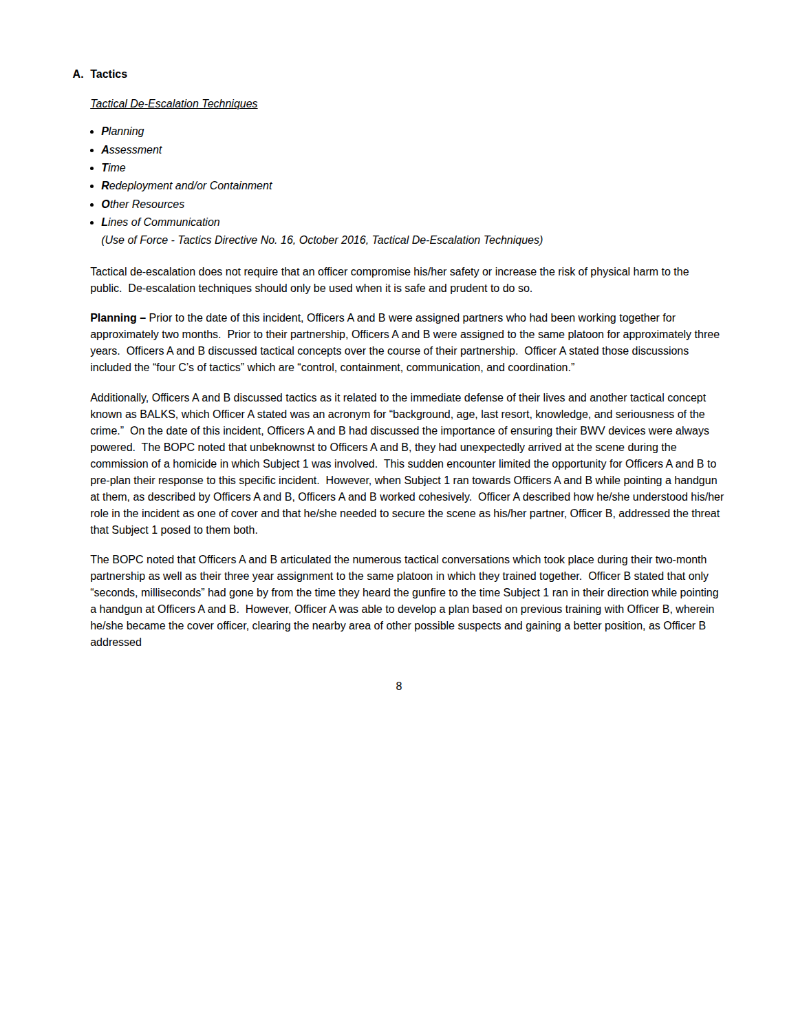A. Tactics
Tactical De-Escalation Techniques
Planning
Assessment
Time
Redeployment and/or Containment
Other Resources
Lines of Communication (Use of Force - Tactics Directive No. 16, October 2016, Tactical De-Escalation Techniques)
Tactical de-escalation does not require that an officer compromise his/her safety or increase the risk of physical harm to the public. De-escalation techniques should only be used when it is safe and prudent to do so.
Planning – Prior to the date of this incident, Officers A and B were assigned partners who had been working together for approximately two months. Prior to their partnership, Officers A and B were assigned to the same platoon for approximately three years. Officers A and B discussed tactical concepts over the course of their partnership. Officer A stated those discussions included the “four C’s of tactics” which are “control, containment, communication, and coordination.”
Additionally, Officers A and B discussed tactics as it related to the immediate defense of their lives and another tactical concept known as BALKS, which Officer A stated was an acronym for “background, age, last resort, knowledge, and seriousness of the crime.” On the date of this incident, Officers A and B had discussed the importance of ensuring their BWV devices were always powered. The BOPC noted that unbeknownst to Officers A and B, they had unexpectedly arrived at the scene during the commission of a homicide in which Subject 1 was involved. This sudden encounter limited the opportunity for Officers A and B to pre-plan their response to this specific incident. However, when Subject 1 ran towards Officers A and B while pointing a handgun at them, as described by Officers A and B, Officers A and B worked cohesively. Officer A described how he/she understood his/her role in the incident as one of cover and that he/she needed to secure the scene as his/her partner, Officer B, addressed the threat that Subject 1 posed to them both.
The BOPC noted that Officers A and B articulated the numerous tactical conversations which took place during their two-month partnership as well as their three year assignment to the same platoon in which they trained together. Officer B stated that only “seconds, milliseconds” had gone by from the time they heard the gunfire to the time Subject 1 ran in their direction while pointing a handgun at Officers A and B. However, Officer A was able to develop a plan based on previous training with Officer B, wherein he/she became the cover officer, clearing the nearby area of other possible suspects and gaining a better position, as Officer B addressed
8